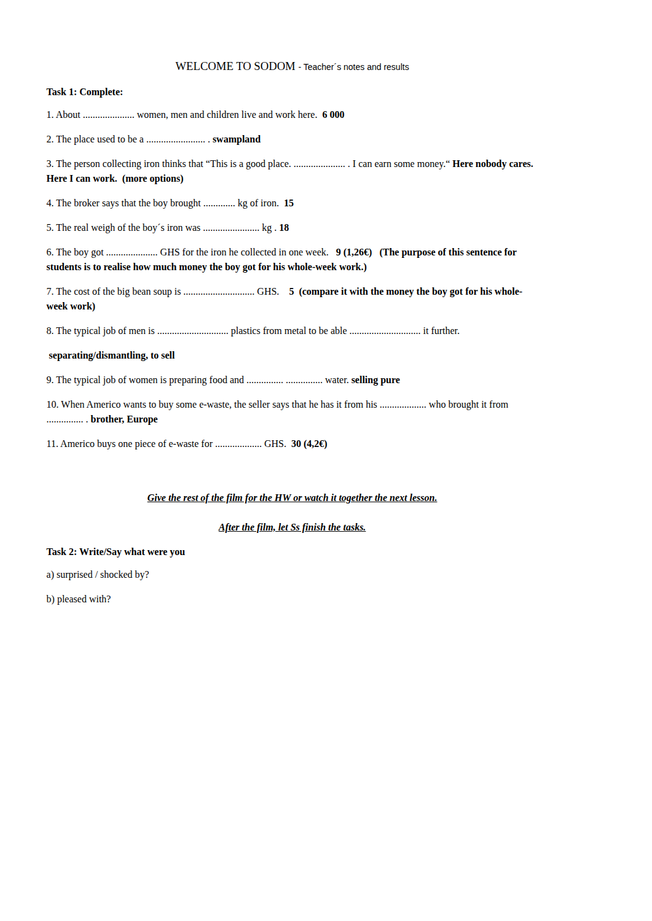WELCOME TO SODOM - Teacher´s notes and results
Task 1: Complete:
1. About ..................... women, men and children live and work here. 6 000
2. The place used to be a ........................ . swampland
3. The person collecting iron thinks that “This is a good place. ..................... . I can earn some money.“ Here nobody cares. Here I can work. (more options)
4. The broker says that the boy brought ............. kg of iron. 15
5. The real weigh of the boy´s iron was ....................... kg . 18
6. The boy got ..................... GHS for the iron he collected in one week. 9 (1,26€) (The purpose of this sentence for students is to realise how much money the boy got for his whole-week work.)
7. The cost of the big bean soup is ............................. GHS. 5 (compare it with the money the boy got for his whole-week work)
8. The typical job of men is ............................. plastics from metal to be able ............................. it further.
separating/dismantling, to sell
9. The typical job of women is preparing food and ............... ............... water. selling pure
10. When Americo wants to buy some e-waste, the seller says that he has it from his ................... who brought it from ............... . brother, Europe
11. Americo buys one piece of e-waste for ................... GHS. 30 (4,2€)
Give the rest of the film for the HW or watch it together the next lesson.
After the film, let Ss finish the tasks.
Task 2: Write/Say what were you
a) surprised / shocked by?
b) pleased with?